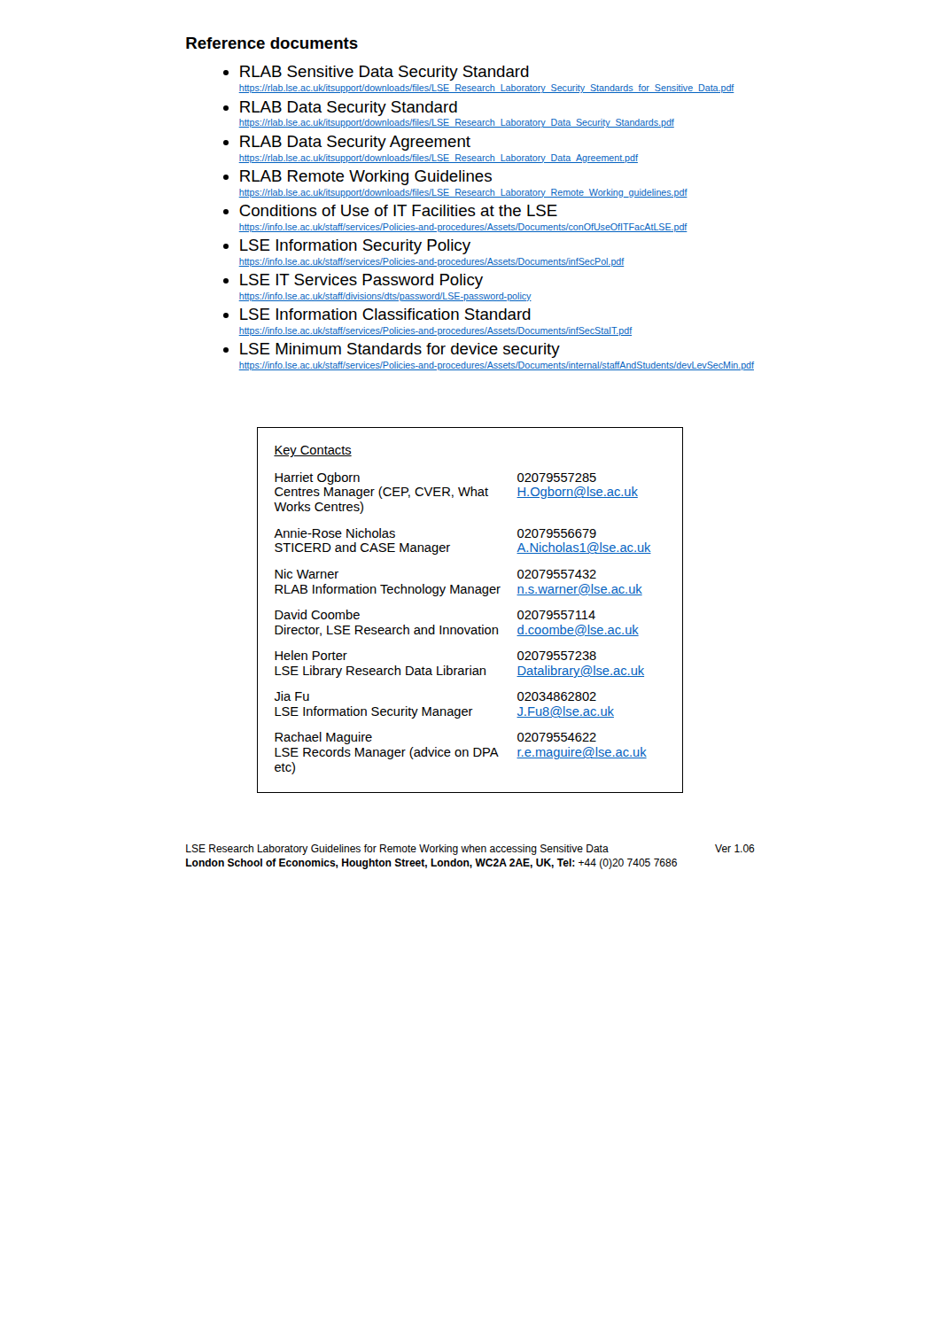Reference documents
RLAB Sensitive Data Security Standard https://rlab.lse.ac.uk/itsupport/downloads/files/LSE_Research_Laboratory_Security_Standards_for_Sensitive_Data.pdf
RLAB Data Security Standard https://rlab.lse.ac.uk/itsupport/downloads/files/LSE_Research_Laboratory_Data_Security_Standards.pdf
RLAB Data Security Agreement https://rlab.lse.ac.uk/itsupport/downloads/files/LSE_Research_Laboratory_Data_Agreement.pdf
RLAB Remote Working Guidelines https://rlab.lse.ac.uk/itsupport/downloads/files/LSE_Research_Laboratory_Remote_Working_guidelines.pdf
Conditions of Use of IT Facilities at the LSE https://info.lse.ac.uk/staff/services/Policies-and-procedures/Assets/Documents/conOfUseOfITFacAtLSE.pdf
LSE Information Security Policy https://info.lse.ac.uk/staff/services/Policies-and-procedures/Assets/Documents/infSecPol.pdf
LSE IT Services Password Policy https://info.lse.ac.uk/staff/divisions/dts/password/LSE-password-policy
LSE Information Classification Standard https://info.lse.ac.uk/staff/services/Policies-and-procedures/Assets/Documents/infSecStaIT.pdf
LSE Minimum Standards for device security https://info.lse.ac.uk/staff/services/Policies-and-procedures/Assets/Documents/internal/staffAndStudents/devLevSecMin.pdf
Key Contacts
| Harriet Ogborn Centres Manager (CEP, CVER, What Works Centres) | 02079557285 H.Ogborn@lse.ac.uk |
| Annie-Rose Nicholas STICERD and CASE Manager | 02079556679 A.Nicholas1@lse.ac.uk |
| Nic Warner RLAB Information Technology Manager | 02079557432 n.s.warner@lse.ac.uk |
| David Coombe Director, LSE Research and Innovation | 02079557114 d.coombe@lse.ac.uk |
| Helen Porter LSE Library Research Data Librarian | 02079557238 Datalibrary@lse.ac.uk |
| Jia Fu LSE Information Security Manager | 02034862802 J.Fu8@lse.ac.uk |
| Rachael Maguire LSE Records Manager (advice on DPA etc) | 02079554622 r.e.maguire@lse.ac.uk |
LSE Research Laboratory Guidelines for Remote Working when accessing Sensitive Data Ver 1.06
London School of Economics, Houghton Street, London, WC2A 2AE, UK, Tel: +44 (0)20 7405 7686